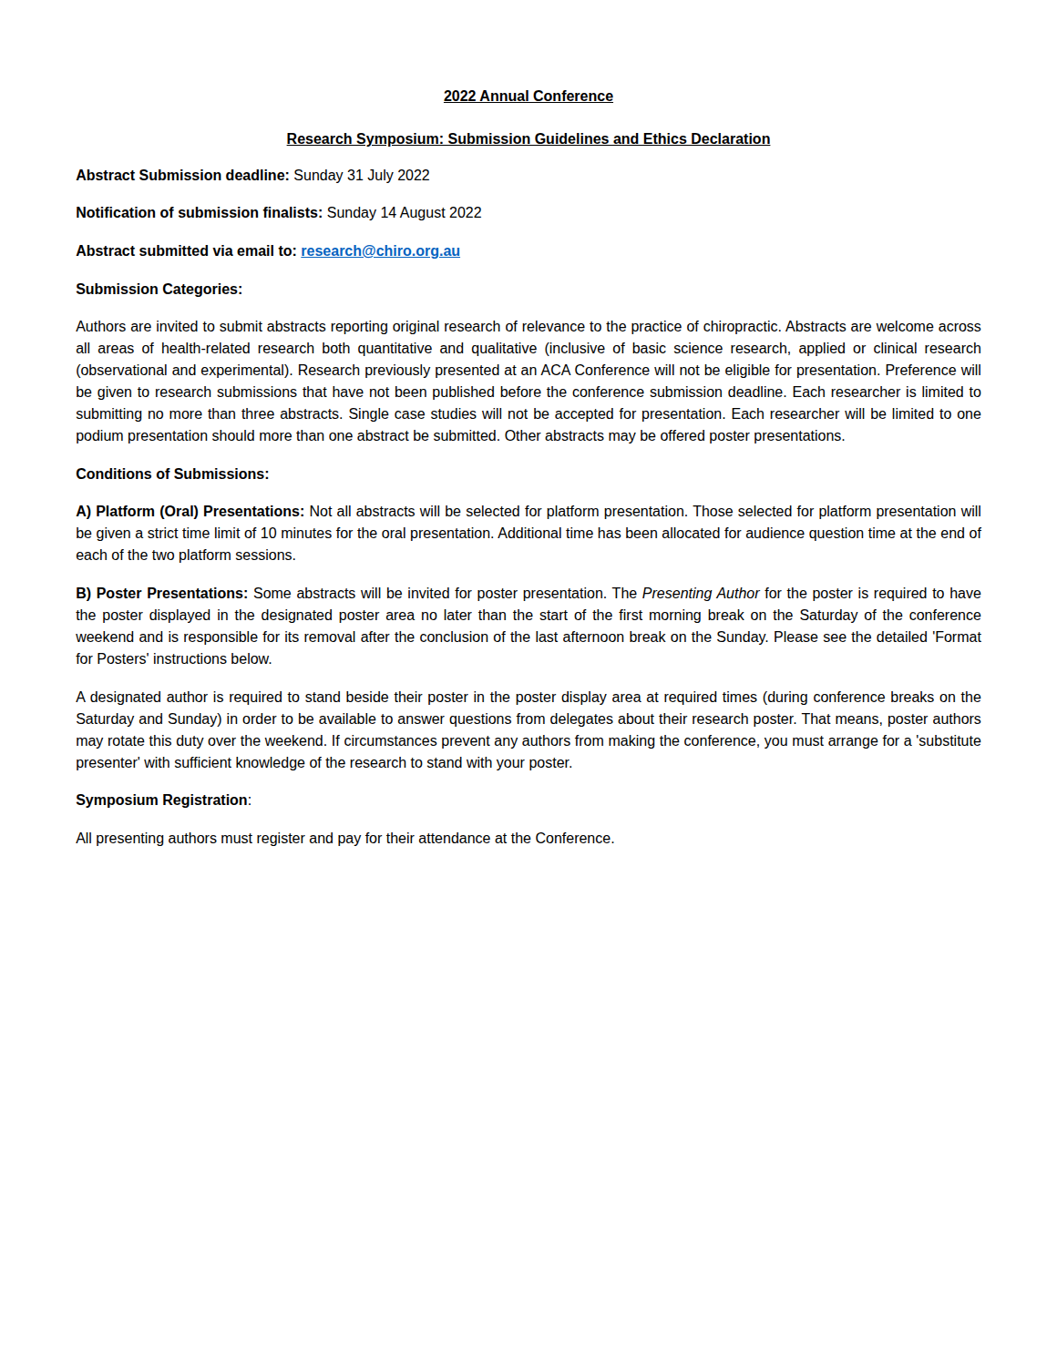2022 Annual Conference
Research Symposium: Submission Guidelines and Ethics Declaration
Abstract Submission deadline: Sunday 31 July 2022
Notification of submission finalists: Sunday 14 August 2022
Abstract submitted via email to: research@chiro.org.au
Submission Categories:
Authors are invited to submit abstracts reporting original research of relevance to the practice of chiropractic. Abstracts are welcome across all areas of health-related research both quantitative and qualitative (inclusive of basic science research, applied or clinical research (observational and experimental). Research previously presented at an ACA Conference will not be eligible for presentation. Preference will be given to research submissions that have not been published before the conference submission deadline. Each researcher is limited to submitting no more than three abstracts. Single case studies will not be accepted for presentation. Each researcher will be limited to one podium presentation should more than one abstract be submitted. Other abstracts may be offered poster presentations.
Conditions of Submissions:
A) Platform (Oral) Presentations: Not all abstracts will be selected for platform presentation. Those selected for platform presentation will be given a strict time limit of 10 minutes for the oral presentation. Additional time has been allocated for audience question time at the end of each of the two platform sessions.
B) Poster Presentations: Some abstracts will be invited for poster presentation. The Presenting Author for the poster is required to have the poster displayed in the designated poster area no later than the start of the first morning break on the Saturday of the conference weekend and is responsible for its removal after the conclusion of the last afternoon break on the Sunday. Please see the detailed 'Format for Posters' instructions below.
A designated author is required to stand beside their poster in the poster display area at required times (during conference breaks on the Saturday and Sunday) in order to be available to answer questions from delegates about their research poster. That means, poster authors may rotate this duty over the weekend. If circumstances prevent any authors from making the conference, you must arrange for a 'substitute presenter' with sufficient knowledge of the research to stand with your poster.
Symposium Registration:
All presenting authors must register and pay for their attendance at the Conference.